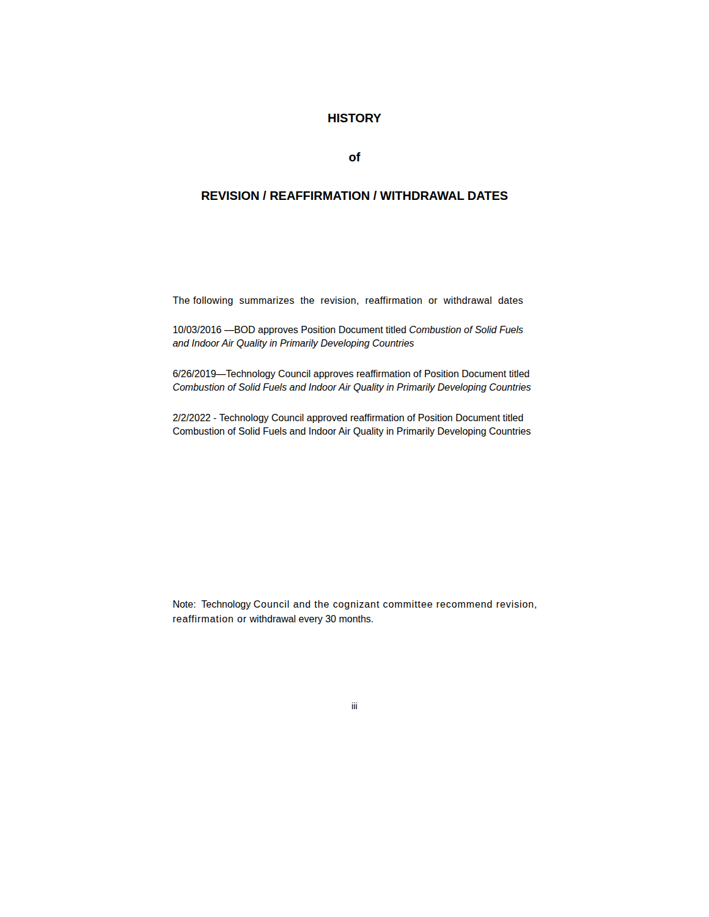HISTORY
of
REVISION / REAFFIRMATION / WITHDRAWAL DATES
The following summarizes the revision, reaffirmation or withdrawal dates
10/03/2016 —BOD approves Position Document titled Combustion of Solid Fuels and Indoor Air Quality in Primarily Developing Countries
6/26/2019—Technology Council approves reaffirmation of Position Document titled Combustion of Solid Fuels and Indoor Air Quality in Primarily Developing Countries
2/2/2022 - Technology Council approved reaffirmation of Position Document titled Combustion of Solid Fuels and Indoor Air Quality in Primarily Developing Countries
Note: Technology Council and the cognizant committee recommend revision, reaffirmation or withdrawal every 30 months.
iii